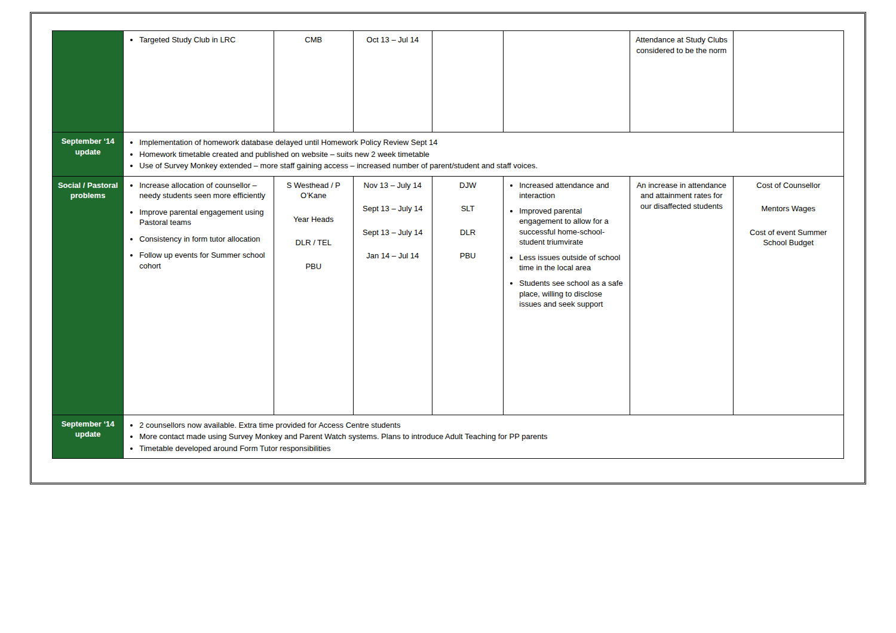| | Targeted Study Club in LRC | CMB | Oct 13 – Jul 14 | | | Attendance at Study Clubs considered to be the norm | |
| September ‘14 update | Implementation of homework database delayed until Homework Policy Review Sept 14 Homework timetable created and published on website – suits new 2 week timetable Use of Survey Monkey extended – more staff gaining access – increased number of parent/student and staff voices. |
| Social / Pastoral problems | Increase allocation of counsellor – needy students seen more efficiently Improve parental engagement using Pastoral teams Consistency in form tutor allocation Follow up events for Summer school cohort | S Westhead / P O’Kane Year Heads DLR / TEL PBU | Nov 13 – July 14 Sept 13 – July 14 Sept 13 – July 14 Jan 14 – Jul 14 | DJW SLT DLR PBU | Increased attendance and interaction Improved parental engagement to allow for a successful home-school-student triumvirate Less issues outside of school time in the local area Students see school as a safe place, willing to disclose issues and seek support | An increase in attendance and attainment rates for our disaffected students | Cost of Counsellor Mentors Wages Cost of event Summer School Budget |
| September ‘14 update | 2 counsellors now available. Extra time provided for Access Centre students More contact made using Survey Monkey and Parent Watch systems. Plans to introduce Adult Teaching for PP parents Timetable developed around Form Tutor responsibilities |